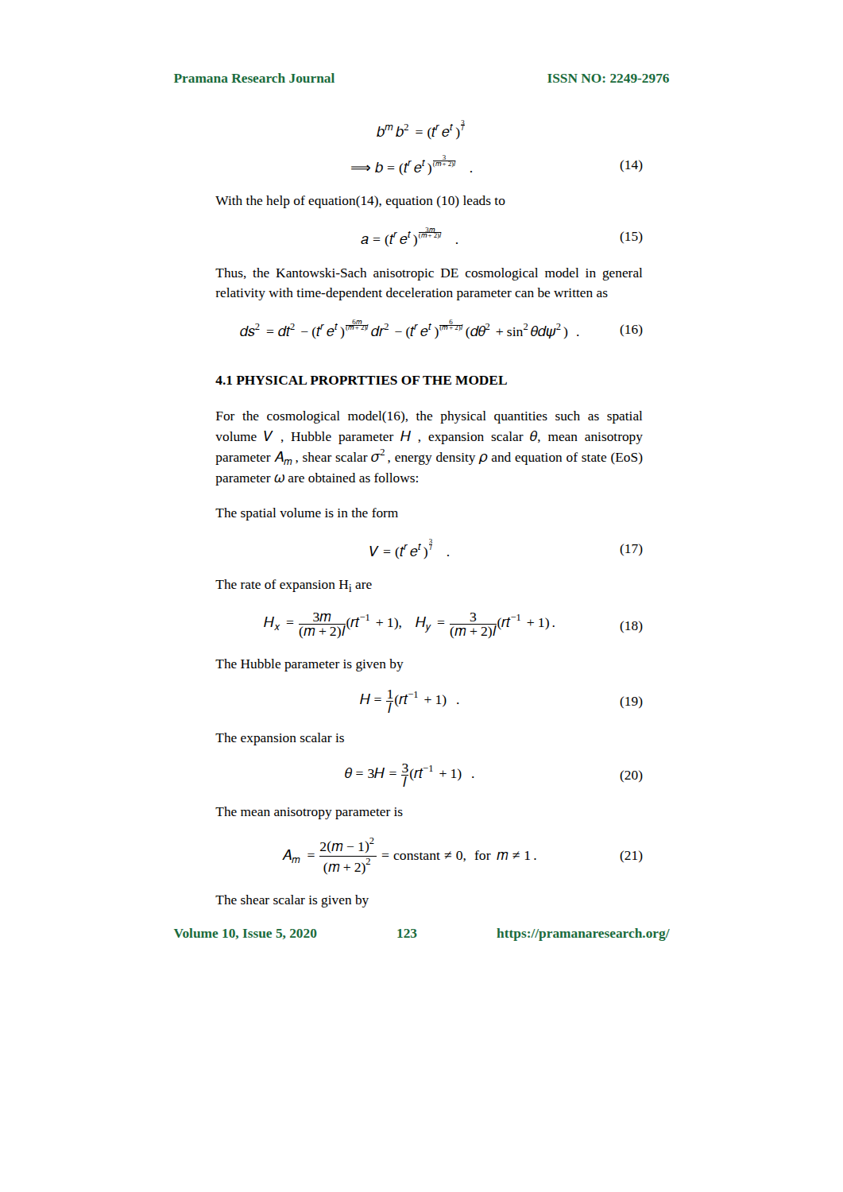Pramana Research Journal
ISSN NO: 2249-2976
bm b2 = (tret) 3l
⟹ b = (tret) 3(m+2)l .
(14)
With the help of equation(14), equation (10) leads to
a = (tret) 3m(m+2)l .
(15)
Thus, the Kantowski-Sach anisotropic DE cosmological model in general relativity with time-dependent deceleration parameter can be written as
ds2 = dt2 − (tret) 6m(m+2)l dr2 − (tret) 6(m+2)l ( dθ2 + sin2 θ dψ2 ) .
(16)
4.1 PHYSICAL PROPRTTIES OF THE MODEL
For the cosmological model(16), the physical quantities such as spatial volume V , Hubble parameter H , expansion scalar θ, mean anisotropy parameter Am, shear scalar σ2, energy density ρ and equation of state (EoS) parameter ω are obtained as follows:
The spatial volume is in the form
V = (tret) 3l .
(17)
The rate of expansion Hi are
Hx = 3m(m+2)l (rt−1+1) , Hy = 3(m+2)l (rt−1+1) .
(18)
The Hubble parameter is given by
H = 1l (rt−1+1) .
(19)
The expansion scalar is
θ = 3H = 3l (rt−1+1) .
(20)
The mean anisotropy parameter is
Am = 2(m−1)2 (m+2)2 = constant ≠0 , for m≠1 .
(21)
The shear scalar is given by
Volume 10, Issue 5, 2020
123
https://pramanaresearch.org/